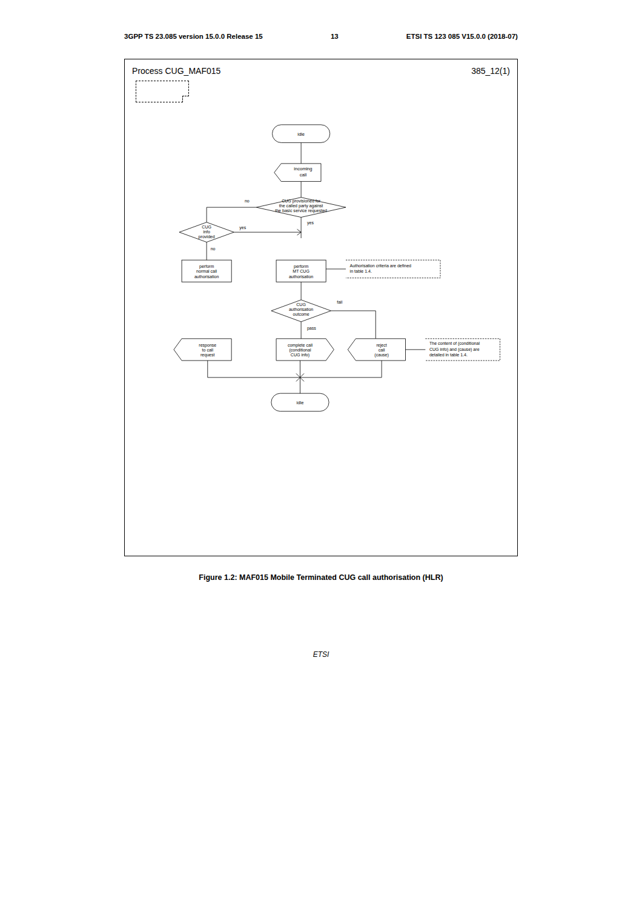3GPP TS 23.085 version 15.0.0 Release 15
13
ETSI TS 123 085 V15.0.0 (2018-07)
Process CUG_MAF015
385_12(1)
idle incoming call CUG provisioned for the called party against the basic service requested no yes CUG info provided yes no perform normal call authorisation perform MT CUG authorisation Authorisation criteria are defined in table 1.4. CUG authorisation outcome fail pass response to call request complete call (conditional CUG info) reject call (cause) The content of (conditional CUG info) and (cause) are detailed in table 1.4. idle
Figure 1.2: MAF015 Mobile Terminated CUG call authorisation (HLR)
ETSI